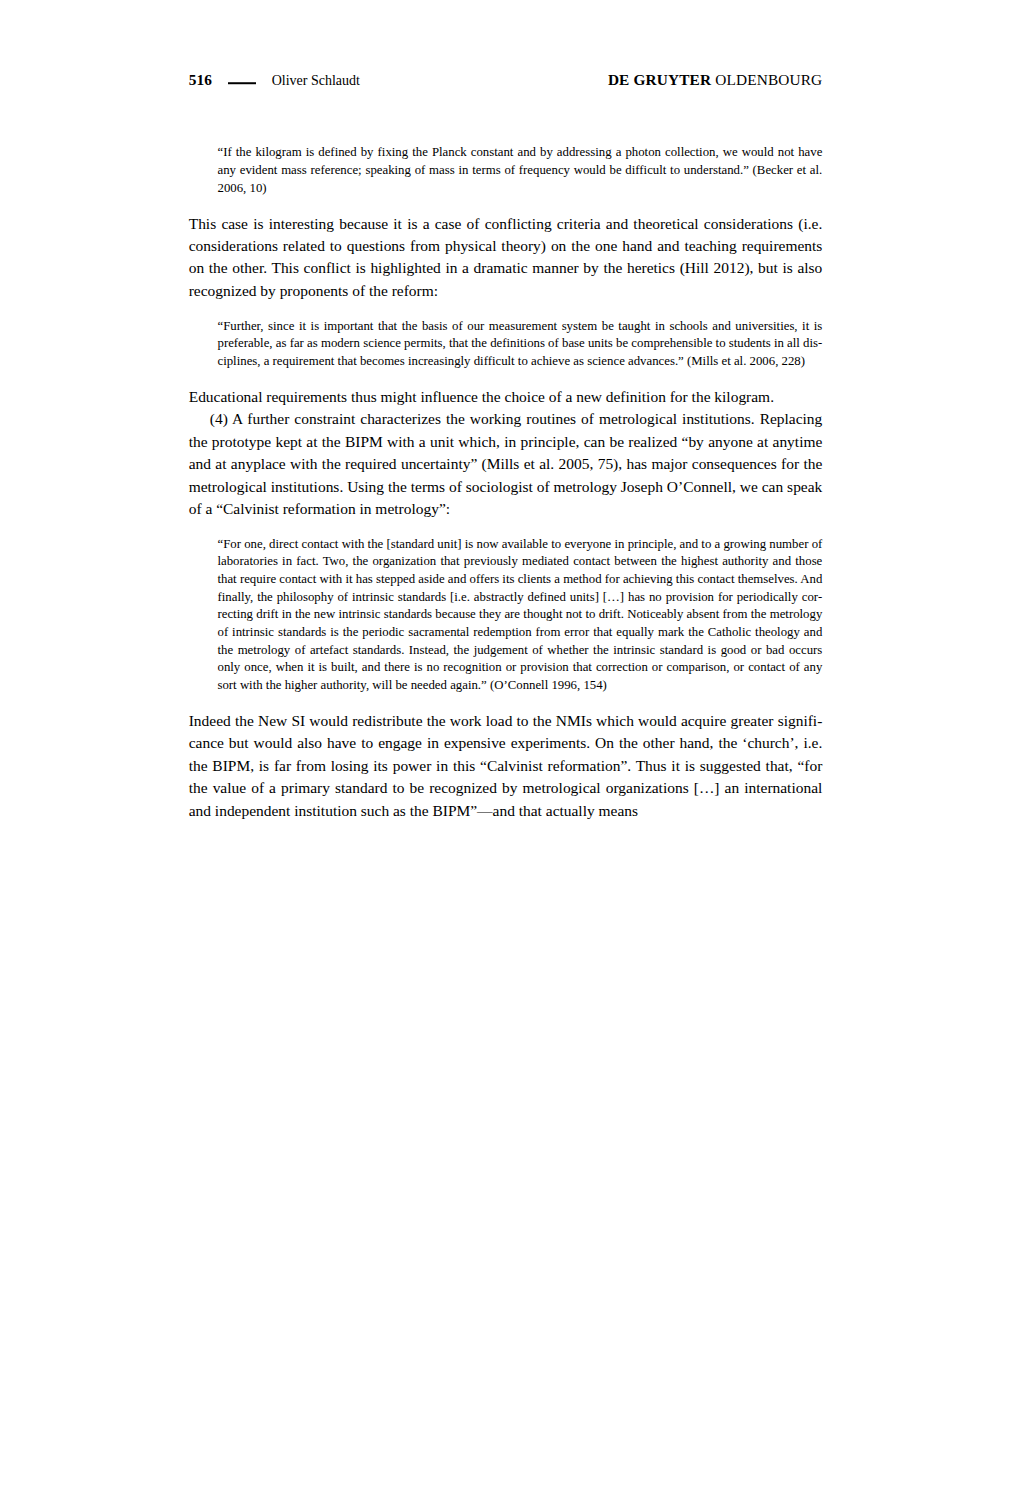516 Oliver Schlaudt
DE GRUYTER OLDENBOURG
“If the kilogram is defined by fixing the Planck constant and by addressing a photon collection, we would not have any evident mass reference; speaking of mass in terms of frequency would be difficult to understand.” (Becker et al. 2006, 10)
This case is interesting because it is a case of conflicting criteria and theoretical considerations (i.e. considerations related to questions from physical theory) on the one hand and teaching requirements on the other. This conflict is highlighted in a dramatic manner by the heretics (Hill 2012), but is also recognized by proponents of the reform:
“Further, since it is important that the basis of our measurement system be taught in schools and universities, it is preferable, as far as modern science permits, that the definitions of base units be comprehensible to students in all disciplines, a requirement that becomes increasingly difficult to achieve as science advances.” (Mills et al. 2006, 228)
Educational requirements thus might influence the choice of a new definition for the kilogram.
(4) A further constraint characterizes the working routines of metrological institutions. Replacing the prototype kept at the BIPM with a unit which, in principle, can be realized “by anyone at anytime and at anyplace with the required uncertainty” (Mills et al. 2005, 75), has major consequences for the metrological institutions. Using the terms of sociologist of metrology Joseph O’Connell, we can speak of a “Calvinist reformation in metrology”:
“For one, direct contact with the [standard unit] is now available to everyone in principle, and to a growing number of laboratories in fact. Two, the organization that previously mediated contact between the highest authority and those that require contact with it has stepped aside and offers its clients a method for achieving this contact themselves. And finally, the philosophy of intrinsic standards [i.e. abstractly defined units] […] has no provision for periodically correcting drift in the new intrinsic standards because they are thought not to drift. Noticeably absent from the metrology of intrinsic standards is the periodic sacramental redemption from error that equally mark the Catholic theology and the metrology of artefact standards. Instead, the judgement of whether the intrinsic standard is good or bad occurs only once, when it is built, and there is no recognition or provision that correction or comparison, or contact of any sort with the higher authority, will be needed again.” (O’Connell 1996, 154)
Indeed the New SI would redistribute the work load to the NMIs which would acquire greater significance but would also have to engage in expensive experiments. On the other hand, the ‘church’, i.e. the BIPM, is far from losing its power in this “Calvinist reformation”. Thus it is suggested that, “for the value of a primary standard to be recognized by metrological organizations […] an international and independent institution such as the BIPM”—and that actually means